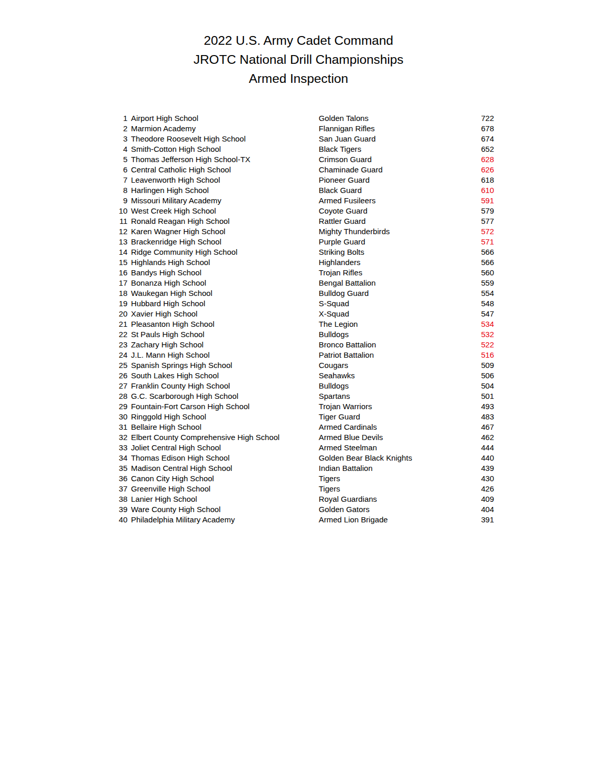2022 U.S. Army Cadet Command
JROTC National Drill Championships
Armed Inspection
| 1 | Airport High School | Golden Talons | 722 |
| 2 | Marmion Academy | Flannigan Rifles | 678 |
| 3 | Theodore Roosevelt High School | San Juan Guard | 674 |
| 4 | Smith-Cotton High School | Black Tigers | 652 |
| 5 | Thomas Jefferson High School-TX | Crimson Guard | 628 |
| 6 | Central Catholic High School | Chaminade Guard | 626 |
| 7 | Leavenworth High School | Pioneer Guard | 618 |
| 8 | Harlingen High School | Black Guard | 610 |
| 9 | Missouri Military Academy | Armed Fusileers | 591 |
| 10 | West Creek High School | Coyote Guard | 579 |
| 11 | Ronald Reagan High School | Rattler Guard | 577 |
| 12 | Karen Wagner High School | Mighty Thunderbirds | 572 |
| 13 | Brackenridge High School | Purple Guard | 571 |
| 14 | Ridge Community High School | Striking Bolts | 566 |
| 15 | Highlands High School | Highlanders | 566 |
| 16 | Bandys High School | Trojan Rifles | 560 |
| 17 | Bonanza High School | Bengal Battalion | 559 |
| 18 | Waukegan High School | Bulldog Guard | 554 |
| 19 | Hubbard High School | S-Squad | 548 |
| 20 | Xavier High School | X-Squad | 547 |
| 21 | Pleasanton High School | The Legion | 534 |
| 22 | St Pauls High School | Bulldogs | 532 |
| 23 | Zachary High School | Bronco Battalion | 522 |
| 24 | J.L. Mann High School | Patriot Battalion | 516 |
| 25 | Spanish Springs High School | Cougars | 509 |
| 26 | South Lakes High School | Seahawks | 506 |
| 27 | Franklin County High School | Bulldogs | 504 |
| 28 | G.C. Scarborough High School | Spartans | 501 |
| 29 | Fountain-Fort Carson High School | Trojan Warriors | 493 |
| 30 | Ringgold High School | Tiger Guard | 483 |
| 31 | Bellaire High School | Armed Cardinals | 467 |
| 32 | Elbert County Comprehensive High School | Armed Blue Devils | 462 |
| 33 | Joliet Central High School | Armed Steelman | 444 |
| 34 | Thomas Edison High School | Golden Bear Black Knights | 440 |
| 35 | Madison Central High School | Indian Battalion | 439 |
| 36 | Canon City High School | Tigers | 430 |
| 37 | Greenville High School | Tigers | 426 |
| 38 | Lanier High School | Royal Guardians | 409 |
| 39 | Ware County High School | Golden Gators | 404 |
| 40 | Philadelphia Military Academy | Armed Lion Brigade | 391 |